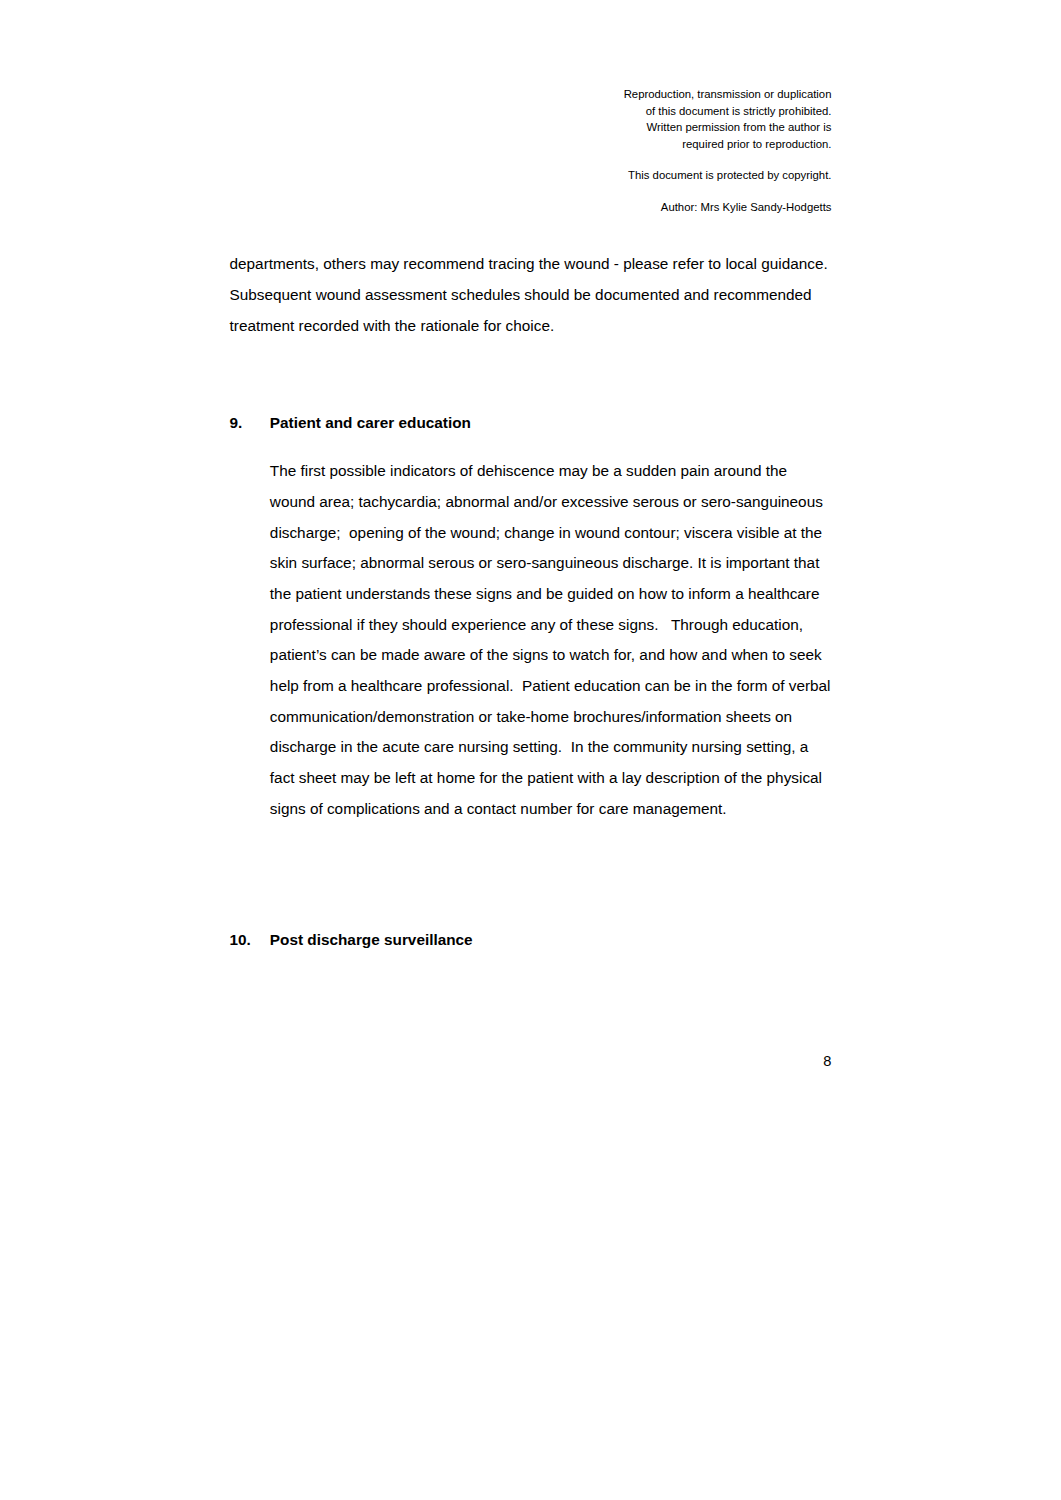Reproduction, transmission or duplication
of this document is strictly prohibited.
Written permission from the author is
required prior to reproduction.
This document is protected by copyright.
Author: Mrs Kylie Sandy-Hodgetts
departments, others may recommend tracing the wound - please refer to local guidance. Subsequent wound assessment schedules should be documented and recommended treatment recorded with the rationale for choice.
9. Patient and carer education
The first possible indicators of dehiscence may be a sudden pain around the wound area; tachycardia; abnormal and/or excessive serous or sero-sanguineous discharge; opening of the wound; change in wound contour; viscera visible at the skin surface; abnormal serous or sero-sanguineous discharge. It is important that the patient understands these signs and be guided on how to inform a healthcare professional if they should experience any of these signs. Through education, patient’s can be made aware of the signs to watch for, and how and when to seek help from a healthcare professional. Patient education can be in the form of verbal communication/demonstration or take-home brochures/information sheets on discharge in the acute care nursing setting. In the community nursing setting, a fact sheet may be left at home for the patient with a lay description of the physical signs of complications and a contact number for care management.
10. Post discharge surveillance
8